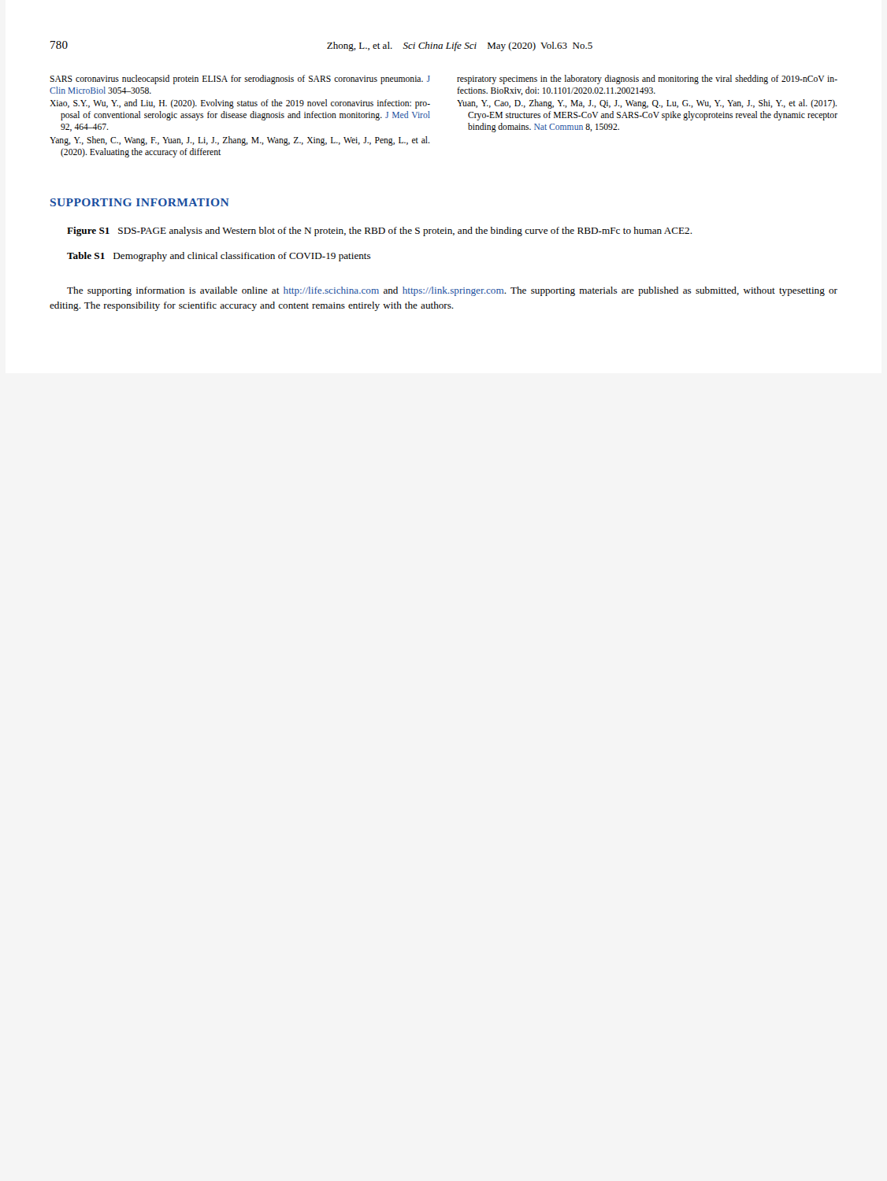780
Zhong, L., et al. Sci China Life Sci May (2020)Vol.63 No.5
SARS coronavirus nucleocapsid protein ELISA for serodiagnosis of SARS coronavirus pneumonia. J Clin MicroBiol 3054–3058.
Xiao, S.Y., Wu, Y., and Liu, H. (2020). Evolving status of the 2019 novel coronavirus infection: proposal of conventional serologic assays for disease diagnosis and infection monitoring. J Med Virol 92, 464–467.
Yang, Y., Shen, C., Wang, F., Yuan, J., Li, J., Zhang, M., Wang, Z., Xing, L., Wei, J., Peng, L., et al. (2020). Evaluating the accuracy of different
respiratory specimens in the laboratory diagnosis and monitoring the viral shedding of 2019-nCoV infections. BioRxiv, doi: 10.1101/2020.02.11.20021493.
Yuan, Y., Cao, D., Zhang, Y., Ma, J., Qi, J., Wang, Q., Lu, G., Wu, Y., Yan, J., Shi, Y., et al. (2017). Cryo-EM structures of MERS-CoV and SARS-CoV spike glycoproteins reveal the dynamic receptor binding domains. Nat Commun 8, 15092.
SUPPORTING INFORMATION
Figure S1 SDS-PAGE analysis and Western blot of the N protein, the RBD of the S protein, and the binding curve of the RBD-mFc to human ACE2.
Table S1 Demography and clinical classification of COVID-19 patients
The supporting information is available online at http://life.scichina.com and https://link.springer.com. The supporting materials are published as submitted, without typesetting or editing. The responsibility for scientific accuracy and content remains entirely with the authors.